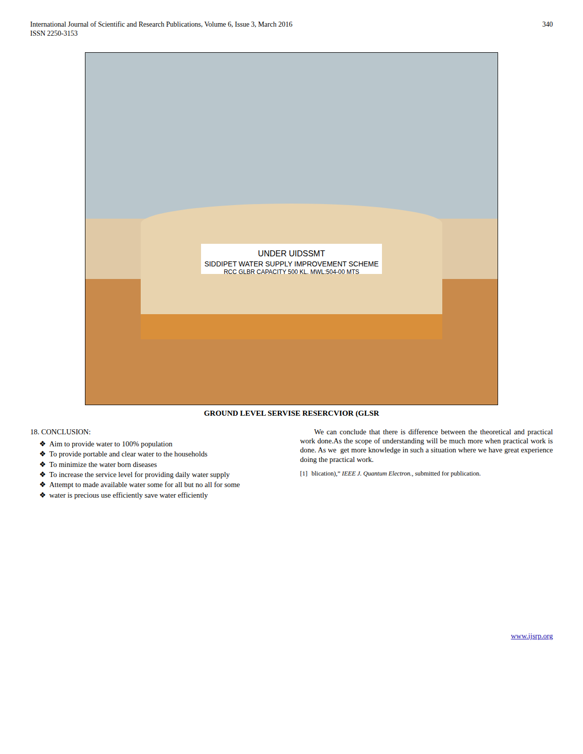International Journal of Scientific and Research Publications, Volume 6, Issue 3, March 2016
ISSN 2250-3153
340
GROUND LEVEL SERVISE RESERCVIOR (GLSR
18. CONCLUSION:
Aim to provide water to 100% population
To provide portable and clear water to the households
To minimize the water born diseases
To increase the service level for providing daily water supply
Attempt to made available water some for all but no all for some
water is precious use efficiently save water efficiently
We can conclude that there is difference between the theoretical and practical work done.As the scope of understanding will be much more when practical work is done. As we get more knowledge in such a situation where we have great experience doing the practical work.
[1] blication),” IEEE J. Quantum Electron., submitted for publication.
www.ijsrp.org